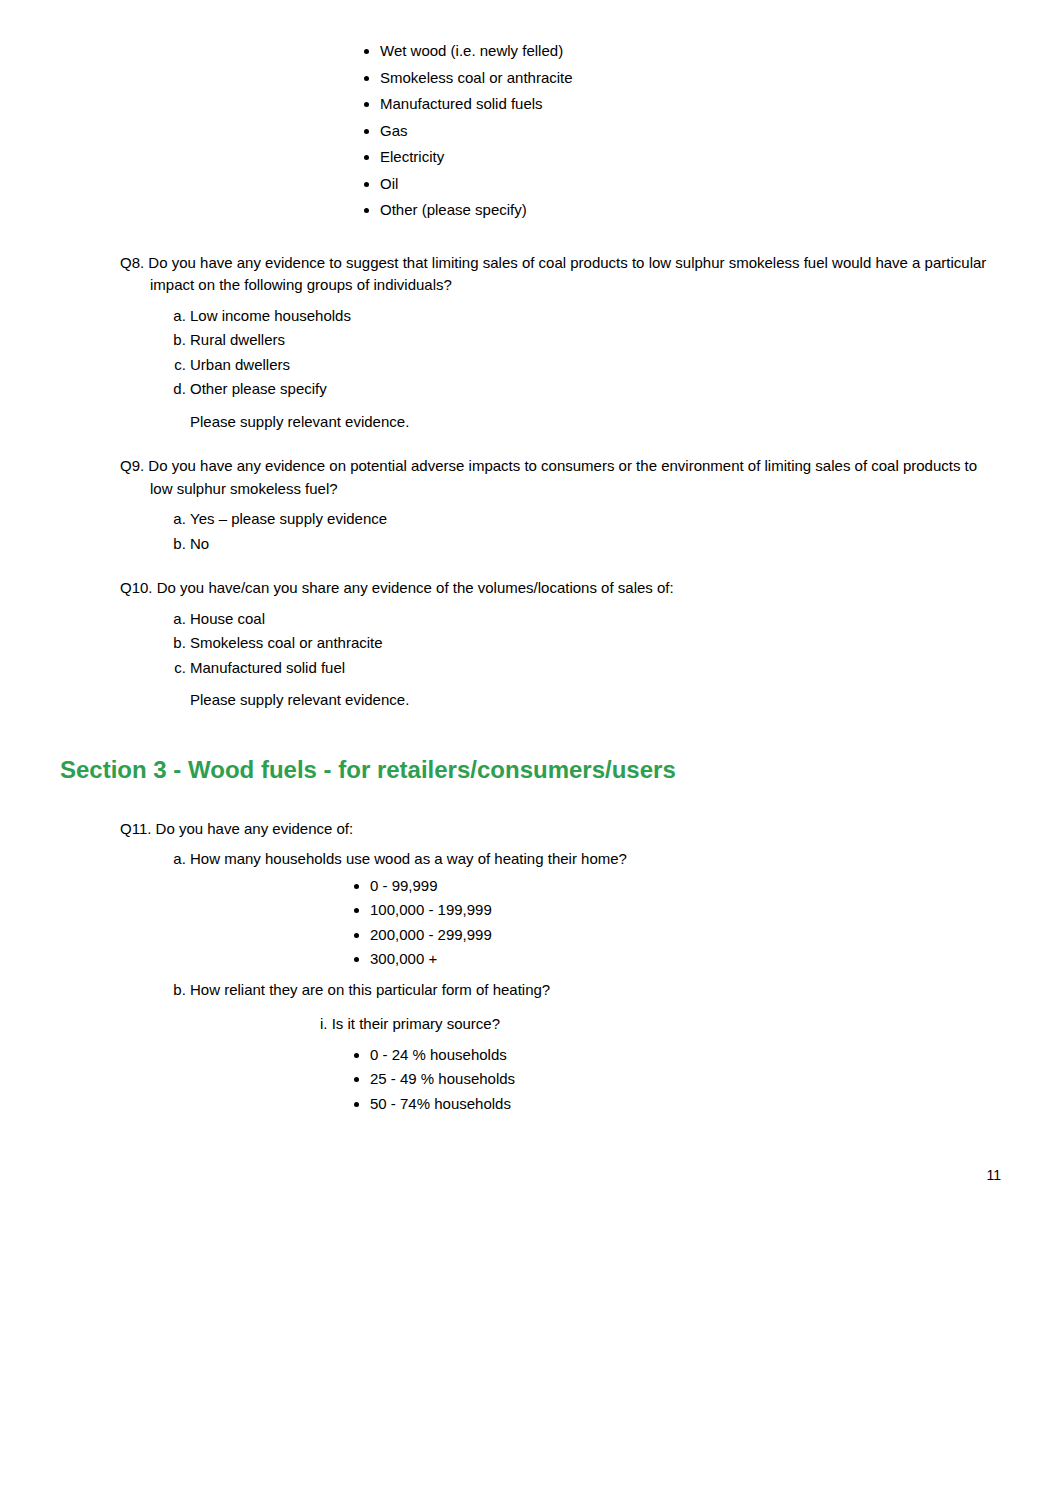Wet wood (i.e. newly felled)
Smokeless coal or anthracite
Manufactured solid fuels
Gas
Electricity
Oil
Other (please specify)
Q8. Do you have any evidence to suggest that limiting sales of coal products to low sulphur smokeless fuel would have a particular impact on the following groups of individuals?
Low income households
Rural dwellers
Urban dwellers
Other please specify
Please supply relevant evidence.
Q9. Do you have any evidence on potential adverse impacts to consumers or the environment of limiting sales of coal products to low sulphur smokeless fuel?
Yes – please supply evidence
No
Q10. Do you have/can you share any evidence of the volumes/locations of sales of:
House coal
Smokeless coal or anthracite
Manufactured solid fuel
Please supply relevant evidence.
Section 3 - Wood fuels - for retailers/consumers/users
Q11. Do you have any evidence of:
How many households use wood as a way of heating their home?
0 - 99,999
100,000 - 199,999
200,000 - 299,999
300,000 +
How reliant they are on this particular form of heating?
i. Is it their primary source?
0 - 24 % households
25 - 49 % households
50 - 74% households
11